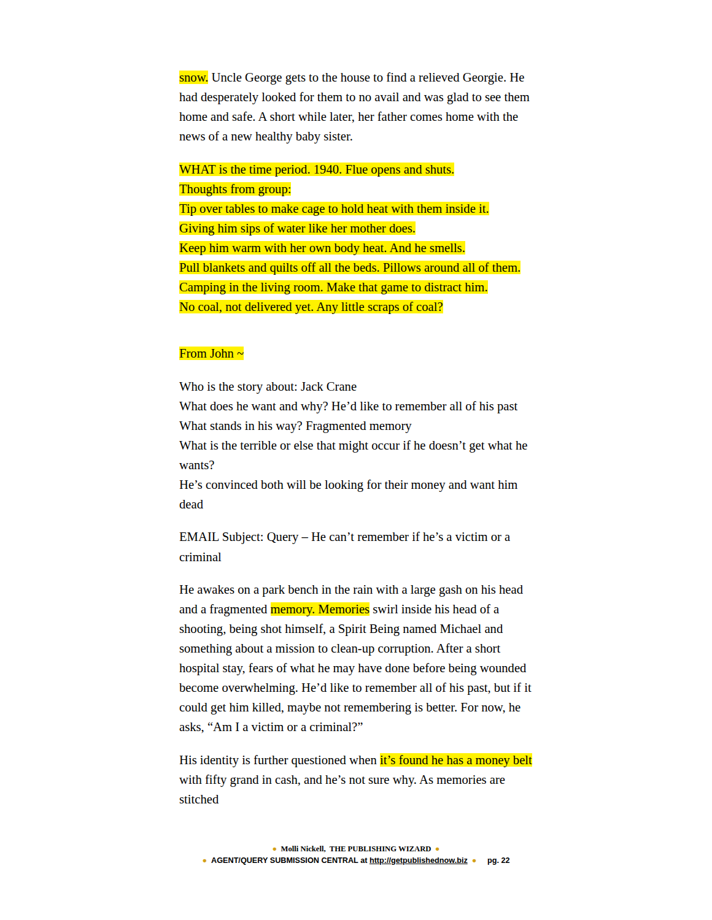snow. Uncle George gets to the house to find a relieved Georgie. He had desperately looked for them to no avail and was glad to see them home and safe. A short while later, her father comes home with the news of a new healthy baby sister.
WHAT is the time period. 1940. Flue opens and shuts.
Thoughts from group:
Tip over tables to make cage to hold heat with them inside it.
Giving him sips of water like her mother does.
Keep him warm with her own body heat. And he smells.
Pull blankets and quilts off all the beds. Pillows around all of them.
Camping in the living room. Make that game to distract him.
No coal, not delivered yet. Any little scraps of coal?
From John ~
Who is the story about: Jack Crane
What does he want and why? He’d like to remember all of his past What stands in his way? Fragmented memory
What is the terrible or else that might occur if he doesn’t get what he wants?
He’s convinced both will be looking for their money and want him dead
EMAIL Subject: Query – He can’t remember if he’s a victim or a criminal
He awakes on a park bench in the rain with a large gash on his head and a fragmented memory. Memories swirl inside his head of a shooting, being shot himself, a Spirit Being named Michael and something about a mission to clean-up corruption. After a short hospital stay, fears of what he may have done before being wounded become overwhelming. He’d like to remember all of his past, but if it could get him killed, maybe not remembering is better. For now, he asks, “Am I a victim or a criminal?”
His identity is further questioned when it’s found he has a money belt with fifty grand in cash, and he’s not sure why. As memories are stitched
● Molli Nickell, THE PUBLISHING WIZARD ●
● AGENT/QUERY SUBMISSION CENTRAL at http://getpublishednow.biz ● pg. 22